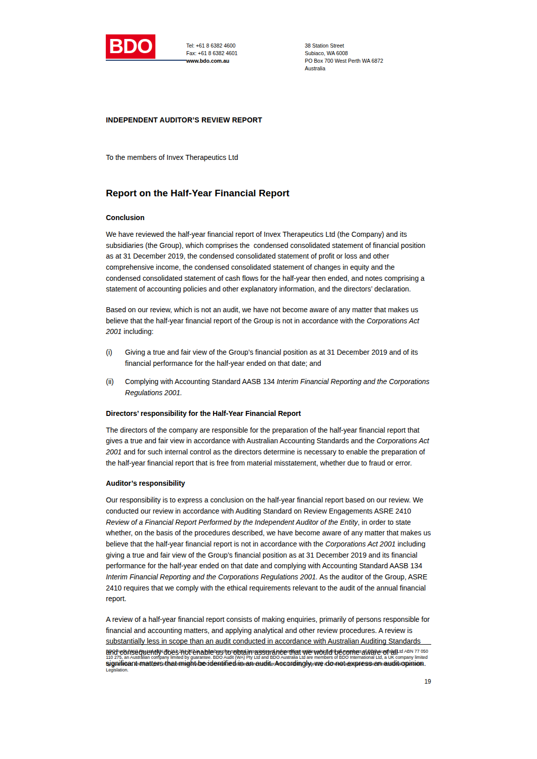BDO
Tel: +61 8 6382 4600
Fax: +61 8 6382 4601
www.bdo.com.au
38 Station Street
Subiaco, WA 6008
PO Box 700 West Perth WA 6872
Australia
INDEPENDENT AUDITOR’S REVIEW REPORT
To the members of Invex Therapeutics Ltd
Report on the Half-Year Financial Report
Conclusion
We have reviewed the half-year financial report of Invex Therapeutics Ltd (the Company) and its subsidiaries (the Group), which comprises the condensed consolidated statement of financial position as at 31 December 2019, the condensed consolidated statement of profit or loss and other comprehensive income, the condensed consolidated statement of changes in equity and the condensed consolidated statement of cash flows for the half-year then ended, and notes comprising a statement of accounting policies and other explanatory information, and the directors’ declaration.
Based on our review, which is not an audit, we have not become aware of any matter that makes us believe that the half-year financial report of the Group is not in accordance with the Corporations Act 2001 including:
(i) Giving a true and fair view of the Group’s financial position as at 31 December 2019 and of its financial performance for the half-year ended on that date; and
(ii) Complying with Accounting Standard AASB 134 Interim Financial Reporting and the Corporations Regulations 2001.
Directors’ responsibility for the Half-Year Financial Report
The directors of the company are responsible for the preparation of the half-year financial report that gives a true and fair view in accordance with Australian Accounting Standards and the Corporations Act 2001 and for such internal control as the directors determine is necessary to enable the preparation of the half-year financial report that is free from material misstatement, whether due to fraud or error.
Auditor’s responsibility
Our responsibility is to express a conclusion on the half-year financial report based on our review. We conducted our review in accordance with Auditing Standard on Review Engagements ASRE 2410 Review of a Financial Report Performed by the Independent Auditor of the Entity, in order to state whether, on the basis of the procedures described, we have become aware of any matter that makes us believe that the half-year financial report is not in accordance with the Corporations Act 2001 including giving a true and fair view of the Group’s financial position as at 31 December 2019 and its financial performance for the half-year ended on that date and complying with Accounting Standard AASB 134 Interim Financial Reporting and the Corporations Regulations 2001. As the auditor of the Group, ASRE 2410 requires that we comply with the ethical requirements relevant to the audit of the annual financial report.
A review of a half-year financial report consists of making enquiries, primarily of persons responsible for financial and accounting matters, and applying analytical and other review procedures. A review is substantially less in scope than an audit conducted in accordance with Australian Auditing Standards and consequently does not enable us to obtain assurance that we would become aware of all significant matters that might be identified in an audit. Accordingly, we do not express an audit opinion.
BDO Audit (WA) Pty Ltd ABN 79 112 284 787 is a member of a national association of independent entities which are all members of BDO Australia Ltd ABN 77 050 110 275, an Australian company limited by guarantee. BDO Audit (WA) Pty Ltd and BDO Australia Ltd are members of BDO International Ltd, a UK company limited by guarantee, and form part of the international BDO network of independent member firms. Liability limited by a scheme approved under Professional Standards Legislation.
19